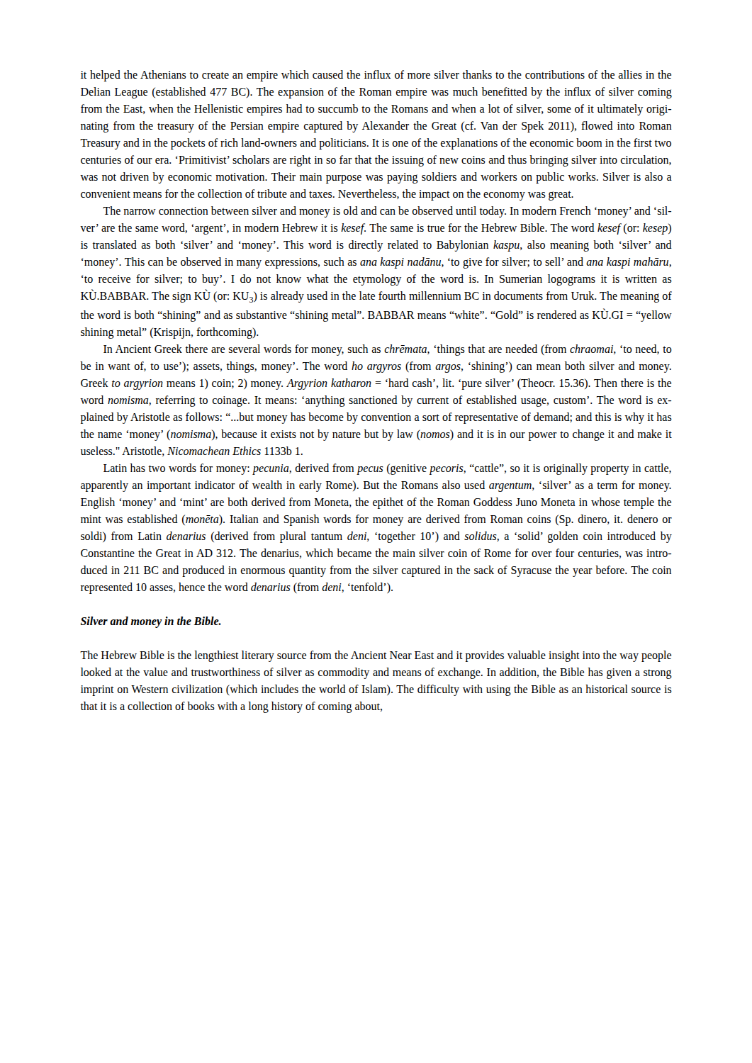it helped the Athenians to create an empire which caused the influx of more silver thanks to the contributions of the allies in the Delian League (established 477 BC). The expansion of the Roman empire was much benefitted by the influx of silver coming from the East, when the Hellenistic empires had to succumb to the Romans and when a lot of silver, some of it ultimately originating from the treasury of the Persian empire captured by Alexander the Great (cf. Van der Spek 2011), flowed into Roman Treasury and in the pockets of rich land-owners and politicians. It is one of the explanations of the economic boom in the first two centuries of our era. ‘Primitivist’ scholars are right in so far that the issuing of new coins and thus bringing silver into circulation, was not driven by economic motivation. Their main purpose was paying soldiers and workers on public works. Silver is also a convenient means for the collection of tribute and taxes. Nevertheless, the impact on the economy was great.
The narrow connection between silver and money is old and can be observed until today. In modern French ‘money’ and ‘silver’ are the same word, ‘argent’, in modern Hebrew it is kesef. The same is true for the Hebrew Bible. The word kesef (or: kesep) is translated as both ‘silver’ and ‘money’. This word is directly related to Babylonian kaspu, also meaning both ‘silver’ and ‘money’. This can be observed in many expressions, such as ana kaspi nadānu, ‘to give for silver; to sell’ and ana kaspi mahāru, ‘to receive for silver; to buy’. I do not know what the etymology of the word is. In Sumerian logograms it is written as KÙ.BABBAR. The sign KÙ (or: KU3) is already used in the late fourth millennium BC in documents from Uruk. The meaning of the word is both “shining” and as substantive “shining metal”. BABBAR means “white”. “Gold” is rendered as KÙ.GI = “yellow shining metal” (Krispijn, forthcoming).
In Ancient Greek there are several words for money, such as chrēmata, ‘things that are needed (from chraomai, ‘to need, to be in want of, to use’); assets, things, money’. The word ho argyros (from argos, ‘shining’) can mean both silver and money. Greek to argyrion means 1) coin; 2) money. Argyrion katharon = ‘hard cash’, lit. ‘pure silver’ (Theocr. 15.36). Then there is the word nomisma, referring to coinage. It means: ‘anything sanctioned by current of established usage, custom’. The word is explained by Aristotle as follows: “...but money has become by convention a sort of representative of demand; and this is why it has the name ‘money’ (nomisma), because it exists not by nature but by law (nomos) and it is in our power to change it and make it useless." Aristotle, Nicomachean Ethics 1133b 1.
Latin has two words for money: pecunia, derived from pecus (genitive pecoris, “cattle”, so it is originally property in cattle, apparently an important indicator of wealth in early Rome). But the Romans also used argentum, ‘silver’ as a term for money. English ‘money’ and ‘mint’ are both derived from Moneta, the epithet of the Roman Goddess Juno Moneta in whose temple the mint was established (monēta). Italian and Spanish words for money are derived from Roman coins (Sp. dinero, it. denero or soldi) from Latin denarius (derived from plural tantum deni, ‘together 10’) and solidus, a ‘solid’ golden coin introduced by Constantine the Great in AD 312. The denarius, which became the main silver coin of Rome for over four centuries, was introduced in 211 BC and produced in enormous quantity from the silver captured in the sack of Syracuse the year before. The coin represented 10 asses, hence the word denarius (from deni, ‘tenfold’).
Silver and money in the Bible.
The Hebrew Bible is the lengthiest literary source from the Ancient Near East and it provides valuable insight into the way people looked at the value and trustworthiness of silver as commodity and means of exchange. In addition, the Bible has given a strong imprint on Western civilization (which includes the world of Islam). The difficulty with using the Bible as an historical source is that it is a collection of books with a long history of coming about,